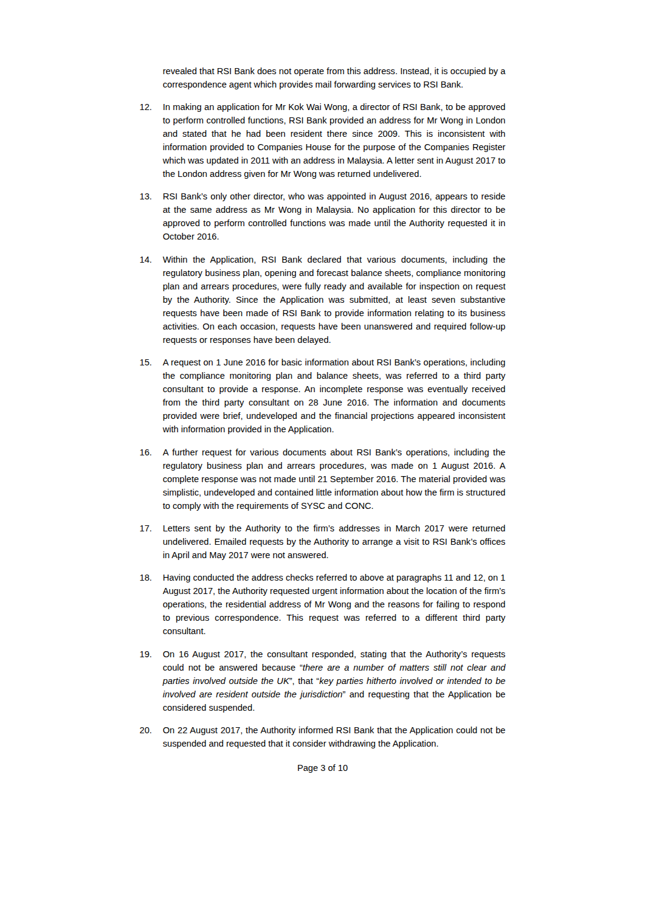revealed that RSI Bank does not operate from this address. Instead, it is occupied by a correspondence agent which provides mail forwarding services to RSI Bank.
12. In making an application for Mr Kok Wai Wong, a director of RSI Bank, to be approved to perform controlled functions, RSI Bank provided an address for Mr Wong in London and stated that he had been resident there since 2009. This is inconsistent with information provided to Companies House for the purpose of the Companies Register which was updated in 2011 with an address in Malaysia. A letter sent in August 2017 to the London address given for Mr Wong was returned undelivered.
13. RSI Bank’s only other director, who was appointed in August 2016, appears to reside at the same address as Mr Wong in Malaysia. No application for this director to be approved to perform controlled functions was made until the Authority requested it in October 2016.
14. Within the Application, RSI Bank declared that various documents, including the regulatory business plan, opening and forecast balance sheets, compliance monitoring plan and arrears procedures, were fully ready and available for inspection on request by the Authority. Since the Application was submitted, at least seven substantive requests have been made of RSI Bank to provide information relating to its business activities. On each occasion, requests have been unanswered and required follow-up requests or responses have been delayed.
15. A request on 1 June 2016 for basic information about RSI Bank’s operations, including the compliance monitoring plan and balance sheets, was referred to a third party consultant to provide a response. An incomplete response was eventually received from the third party consultant on 28 June 2016. The information and documents provided were brief, undeveloped and the financial projections appeared inconsistent with information provided in the Application.
16. A further request for various documents about RSI Bank’s operations, including the regulatory business plan and arrears procedures, was made on 1 August 2016. A complete response was not made until 21 September 2016. The material provided was simplistic, undeveloped and contained little information about how the firm is structured to comply with the requirements of SYSC and CONC.
17. Letters sent by the Authority to the firm’s addresses in March 2017 were returned undelivered. Emailed requests by the Authority to arrange a visit to RSI Bank’s offices in April and May 2017 were not answered.
18. Having conducted the address checks referred to above at paragraphs 11 and 12, on 1 August 2017, the Authority requested urgent information about the location of the firm’s operations, the residential address of Mr Wong and the reasons for failing to respond to previous correspondence. This request was referred to a different third party consultant.
19. On 16 August 2017, the consultant responded, stating that the Authority’s requests could not be answered because “there are a number of matters still not clear and parties involved outside the UK”, that “key parties hitherto involved or intended to be involved are resident outside the jurisdiction” and requesting that the Application be considered suspended.
20. On 22 August 2017, the Authority informed RSI Bank that the Application could not be suspended and requested that it consider withdrawing the Application.
Page 3 of 10